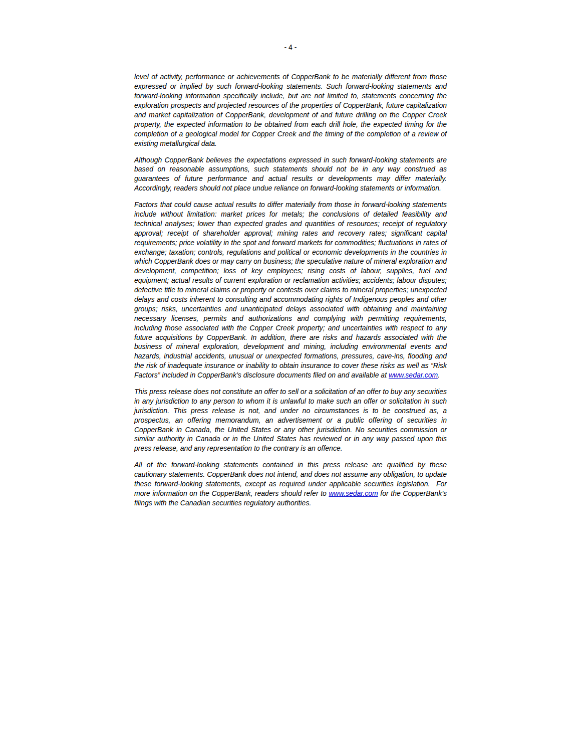- 4 -
level of activity, performance or achievements of CopperBank to be materially different from those expressed or implied by such forward-looking statements. Such forward-looking statements and forward-looking information specifically include, but are not limited to, statements concerning the exploration prospects and projected resources of the properties of CopperBank, future capitalization and market capitalization of CopperBank, development of and future drilling on the Copper Creek property, the expected information to be obtained from each drill hole, the expected timing for the completion of a geological model for Copper Creek and the timing of the completion of a review of existing metallurgical data.
Although CopperBank believes the expectations expressed in such forward-looking statements are based on reasonable assumptions, such statements should not be in any way construed as guarantees of future performance and actual results or developments may differ materially. Accordingly, readers should not place undue reliance on forward-looking statements or information.
Factors that could cause actual results to differ materially from those in forward-looking statements include without limitation: market prices for metals; the conclusions of detailed feasibility and technical analyses; lower than expected grades and quantities of resources; receipt of regulatory approval; receipt of shareholder approval; mining rates and recovery rates; significant capital requirements; price volatility in the spot and forward markets for commodities; fluctuations in rates of exchange; taxation; controls, regulations and political or economic developments in the countries in which CopperBank does or may carry on business; the speculative nature of mineral exploration and development, competition; loss of key employees; rising costs of labour, supplies, fuel and equipment; actual results of current exploration or reclamation activities; accidents; labour disputes; defective title to mineral claims or property or contests over claims to mineral properties; unexpected delays and costs inherent to consulting and accommodating rights of Indigenous peoples and other groups; risks, uncertainties and unanticipated delays associated with obtaining and maintaining necessary licenses, permits and authorizations and complying with permitting requirements, including those associated with the Copper Creek property; and uncertainties with respect to any future acquisitions by CopperBank. In addition, there are risks and hazards associated with the business of mineral exploration, development and mining, including environmental events and hazards, industrial accidents, unusual or unexpected formations, pressures, cave-ins, flooding and the risk of inadequate insurance or inability to obtain insurance to cover these risks as well as “Risk Factors” included in CopperBank’s disclosure documents filed on and available at www.sedar.com.
This press release does not constitute an offer to sell or a solicitation of an offer to buy any securities in any jurisdiction to any person to whom it is unlawful to make such an offer or solicitation in such jurisdiction. This press release is not, and under no circumstances is to be construed as, a prospectus, an offering memorandum, an advertisement or a public offering of securities in CopperBank in Canada, the United States or any other jurisdiction. No securities commission or similar authority in Canada or in the United States has reviewed or in any way passed upon this press release, and any representation to the contrary is an offence.
All of the forward-looking statements contained in this press release are qualified by these cautionary statements. CopperBank does not intend, and does not assume any obligation, to update these forward-looking statements, except as required under applicable securities legislation. For more information on the CopperBank, readers should refer to www.sedar.com for the CopperBank’s filings with the Canadian securities regulatory authorities.